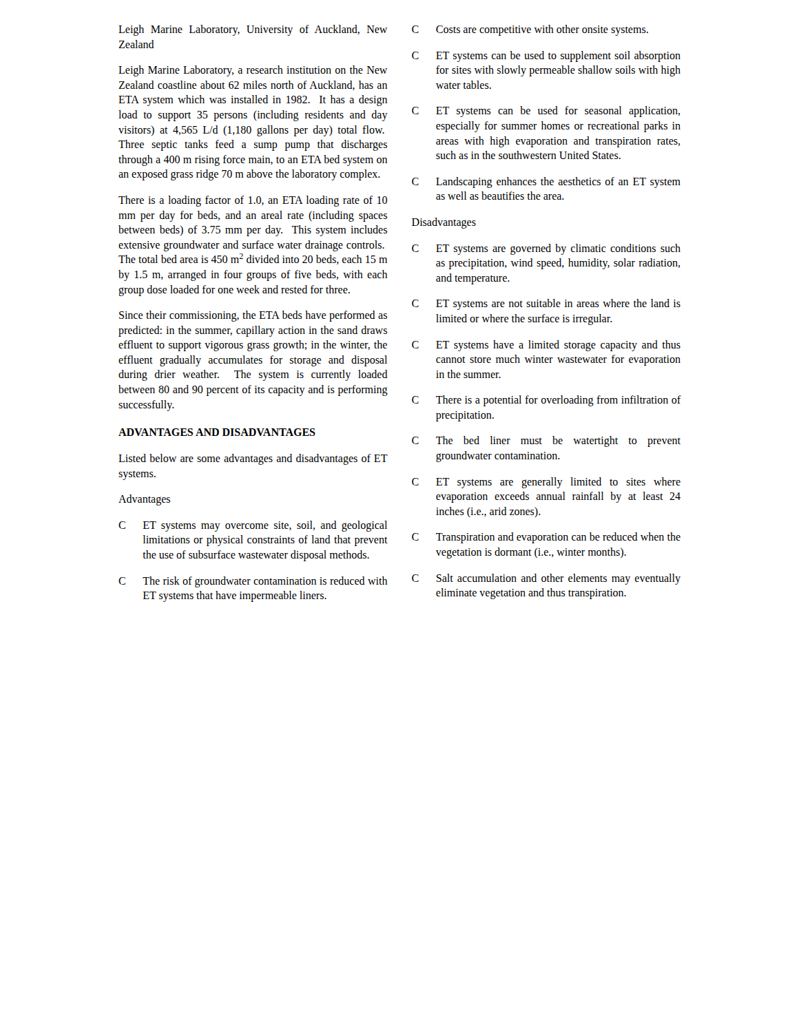Leigh Marine Laboratory, University of Auckland, New Zealand
Leigh Marine Laboratory, a research institution on the New Zealand coastline about 62 miles north of Auckland, has an ETA system which was installed in 1982. It has a design load to support 35 persons (including residents and day visitors) at 4,565 L/d (1,180 gallons per day) total flow. Three septic tanks feed a sump pump that discharges through a 400 m rising force main, to an ETA bed system on an exposed grass ridge 70 m above the laboratory complex.
There is a loading factor of 1.0, an ETA loading rate of 10 mm per day for beds, and an areal rate (including spaces between beds) of 3.75 mm per day. This system includes extensive groundwater and surface water drainage controls. The total bed area is 450 m2 divided into 20 beds, each 15 m by 1.5 m, arranged in four groups of five beds, with each group dose loaded for one week and rested for three.
Since their commissioning, the ETA beds have performed as predicted: in the summer, capillary action in the sand draws effluent to support vigorous grass growth; in the winter, the effluent gradually accumulates for storage and disposal during drier weather. The system is currently loaded between 80 and 90 percent of its capacity and is performing successfully.
ADVANTAGES AND DISADVANTAGES
Listed below are some advantages and disadvantages of ET systems.
Advantages
CET systems may overcome site, soil, and geological limitations or physical constraints of land that prevent the use of subsurface wastewater disposal methods.
CThe risk of groundwater contamination is reduced with ET systems that have impermeable liners.
CCosts are competitive with other onsite systems.
CET systems can be used to supplement soil absorption for sites with slowly permeable shallow soils with high water tables.
CET systems can be used for seasonal application, especially for summer homes or recreational parks in areas with high evaporation and transpiration rates, such as in the southwestern United States.
CLandscaping enhances the aesthetics of an ET system as well as beautifies the area.
Disadvantages
CET systems are governed by climatic conditions such as precipitation, wind speed, humidity, solar radiation, and temperature.
CET systems are not suitable in areas where the land is limited or where the surface is irregular.
CET systems have a limited storage capacity and thus cannot store much winter wastewater for evaporation in the summer.
CThere is a potential for overloading from infiltration of precipitation.
CThe bed liner must be watertight to prevent groundwater contamination.
CET systems are generally limited to sites where evaporation exceeds annual rainfall by at least 24 inches (i.e., arid zones).
CTranspiration and evaporation can be reduced when the vegetation is dormant (i.e., winter months).
CSalt accumulation and other elements may eventually eliminate vegetation and thus transpiration.